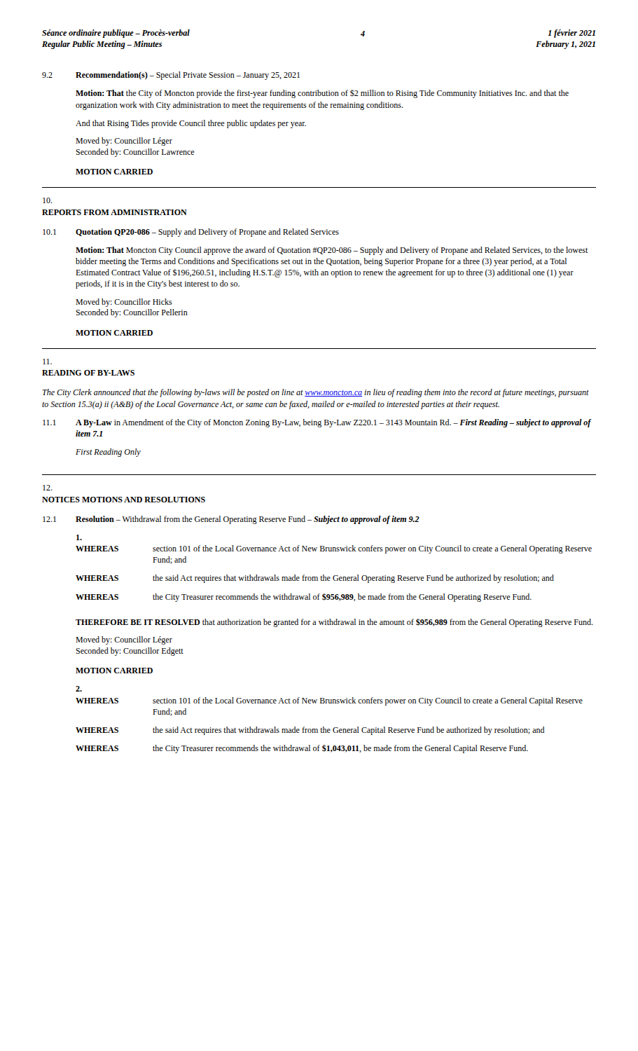Séance ordinaire publique – Procès-verbal
Regular Public Meeting – Minutes
4
1 février 2021
February 1, 2021
9.2
Recommendation(s) – Special Private Session – January 25, 2021
Motion: That the City of Moncton provide the first-year funding contribution of $2 million to Rising Tide Community Initiatives Inc. and that the organization work with City administration to meet the requirements of the remaining conditions.
And that Rising Tides provide Council three public updates per year.
Moved by: Councillor Léger
Seconded by: Councillor Lawrence
MOTION CARRIED
10.
REPORTS FROM ADMINISTRATION
10.1
Quotation QP20-086 – Supply and Delivery of Propane and Related Services
Motion: That Moncton City Council approve the award of Quotation #QP20-086 – Supply and Delivery of Propane and Related Services, to the lowest bidder meeting the Terms and Conditions and Specifications set out in the Quotation, being Superior Propane for a three (3) year period, at a Total Estimated Contract Value of $196,260.51, including H.S.T.@ 15%, with an option to renew the agreement for up to three (3) additional one (1) year periods, if it is in the City's best interest to do so.
Moved by: Councillor Hicks
Seconded by: Councillor Pellerin
MOTION CARRIED
11.
READING OF BY-LAWS
The City Clerk announced that the following by-laws will be posted on line at www.moncton.ca in lieu of reading them into the record at future meetings, pursuant to Section 15.3(a) ii (A&B) of the Local Governance Act, or same can be faxed, mailed or e-mailed to interested parties at their request.
11.1
A By-Law in Amendment of the City of Moncton Zoning By-Law, being By-Law Z220.1 – 3143 Mountain Rd. – First Reading – subject to approval of item 7.1
First Reading Only
12.
NOTICES MOTIONS AND RESOLUTIONS
12.1
Resolution – Withdrawal from the General Operating Reserve Fund – Subject to approval of item 9.2
1.
| WHEREAS | section 101 of the Local Governance Act of New Brunswick confers power on City Council to create a General Operating Reserve Fund; and |
| WHEREAS | the said Act requires that withdrawals made from the General Operating Reserve Fund be authorized by resolution; and |
| WHEREAS | the City Treasurer recommends the withdrawal of $956,989 , be made from the General Operating Reserve Fund. |
THEREFORE BE IT RESOLVED that authorization be granted for a withdrawal in the amount of $956,989 from the General Operating Reserve Fund.
Moved by: Councillor Léger
Seconded by: Councillor Edgett
MOTION CARRIED
2.
| WHEREAS | section 101 of the Local Governance Act of New Brunswick confers power on City Council to create a General Capital Reserve Fund; and |
| WHEREAS | the said Act requires that withdrawals made from the General Capital Reserve Fund be authorized by resolution; and |
| WHEREAS | the City Treasurer recommends the withdrawal of $1,043,011 , be made from the General Capital Reserve Fund. |